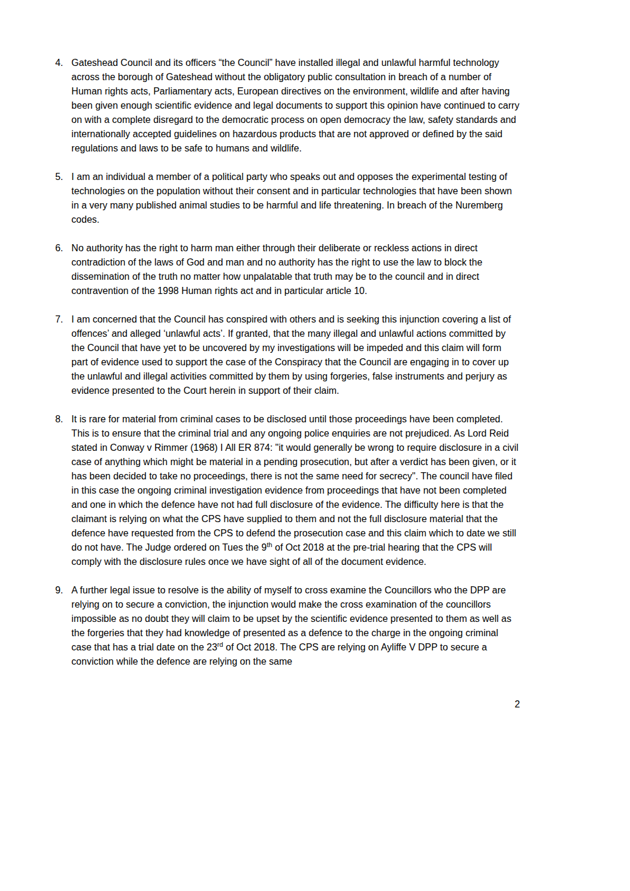Gateshead Council and its officers “the Council” have installed illegal and unlawful harmful technology across the borough of Gateshead without the obligatory public consultation in breach of a number of Human rights acts, Parliamentary acts, European directives on the environment, wildlife and after having been given enough scientific evidence and legal documents to support this opinion have continued to carry on with a complete disregard to the democratic process on open democracy the law, safety standards and internationally accepted guidelines on hazardous products that are not approved or defined by the said regulations and laws to be safe to humans and wildlife.
I am an individual a member of a political party who speaks out and opposes the experimental testing of technologies on the population without their consent and in particular technologies that have been shown in a very many published animal studies to be harmful and life threatening. In breach of the Nuremberg codes.
No authority has the right to harm man either through their deliberate or reckless actions in direct contradiction of the laws of God and man and no authority has the right to use the law to block the dissemination of the truth no matter how unpalatable that truth may be to the council and in direct contravention of the 1998 Human rights act and in particular article 10.
I am concerned that the Council has conspired with others and is seeking this injunction covering a list of offences’ and alleged ‘unlawful acts’. If granted, that the many illegal and unlawful actions committed by the Council that have yet to be uncovered by my investigations will be impeded and this claim will form part of evidence used to support the case of the Conspiracy that the Council are engaging in to cover up the unlawful and illegal activities committed by them by using forgeries, false instruments and perjury as evidence presented to the Court herein in support of their claim.
It is rare for material from criminal cases to be disclosed until those proceedings have been completed. This is to ensure that the criminal trial and any ongoing police enquiries are not prejudiced. As Lord Reid stated in Conway v Rimmer (1968) I All ER 874: "it would generally be wrong to require disclosure in a civil case of anything which might be material in a pending prosecution, but after a verdict has been given, or it has been decided to take no proceedings, there is not the same need for secrecy". The council have filed in this case the ongoing criminal investigation evidence from proceedings that have not been completed and one in which the defence have not had full disclosure of the evidence. The difficulty here is that the claimant is relying on what the CPS have supplied to them and not the full disclosure material that the defence have requested from the CPS to defend the prosecution case and this claim which to date we still do not have. The Judge ordered on Tues the 9th of Oct 2018 at the pre-trial hearing that the CPS will comply with the disclosure rules once we have sight of all of the document evidence.
A further legal issue to resolve is the ability of myself to cross examine the Councillors who the DPP are relying on to secure a conviction, the injunction would make the cross examination of the councillors impossible as no doubt they will claim to be upset by the scientific evidence presented to them as well as the forgeries that they had knowledge of presented as a defence to the charge in the ongoing criminal case that has a trial date on the 23rd of Oct 2018. The CPS are relying on Ayliffe V DPP to secure a conviction while the defence are relying on the same
2